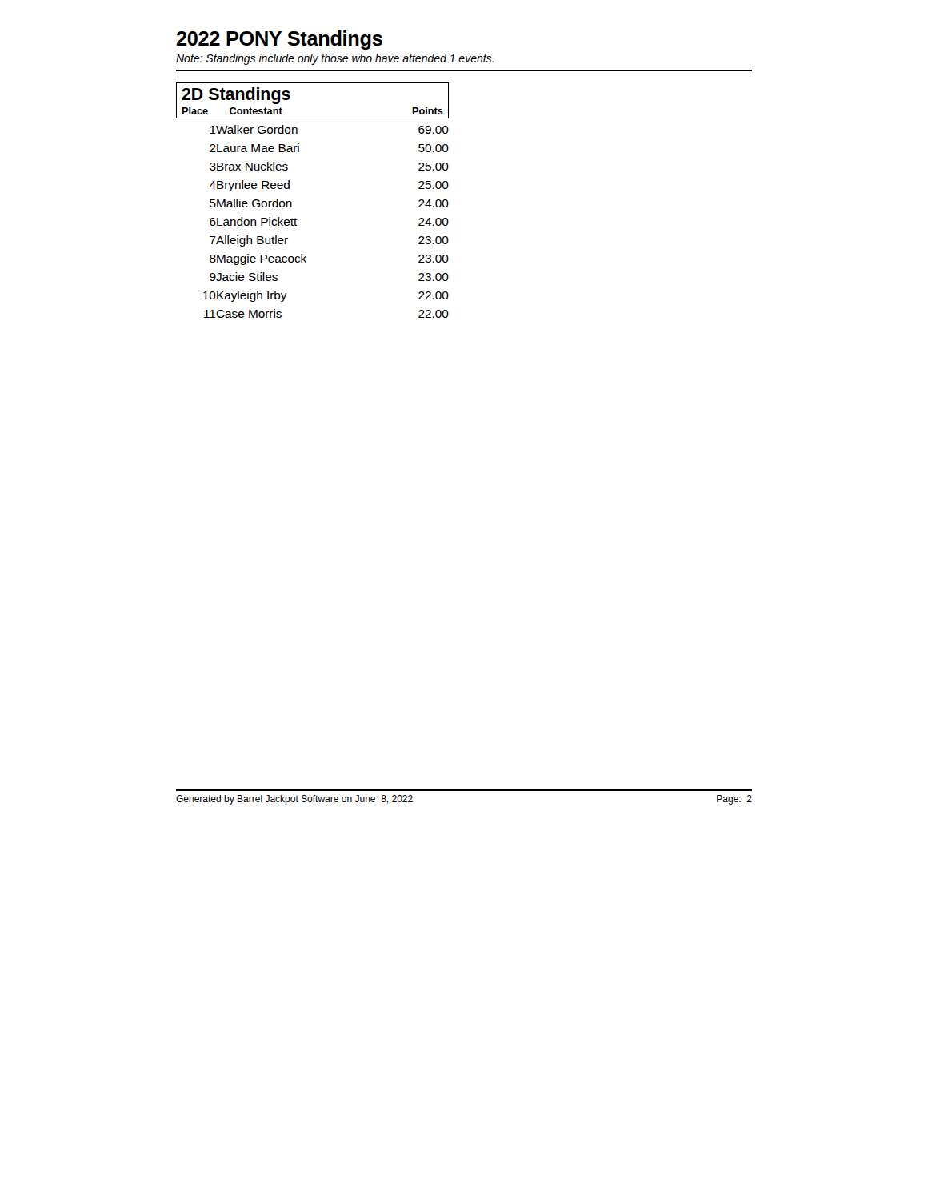2022 PONY Standings
Note: Standings include only those who have attended 1 events.
2D Standings
Place Contestant Points
| 1 | Walker Gordon | 69.00 |
| 2 | Laura Mae Bari | 50.00 |
| 3 | Brax Nuckles | 25.00 |
| 4 | Brynlee Reed | 25.00 |
| 5 | Mallie Gordon | 24.00 |
| 6 | Landon Pickett | 24.00 |
| 7 | Alleigh Butler | 23.00 |
| 8 | Maggie Peacock | 23.00 |
| 9 | Jacie Stiles | 23.00 |
| 10 | Kayleigh Irby | 22.00 |
| 11 | Case Morris | 22.00 |
Generated by Barrel Jackpot Software on June 8, 2022 Page: 2